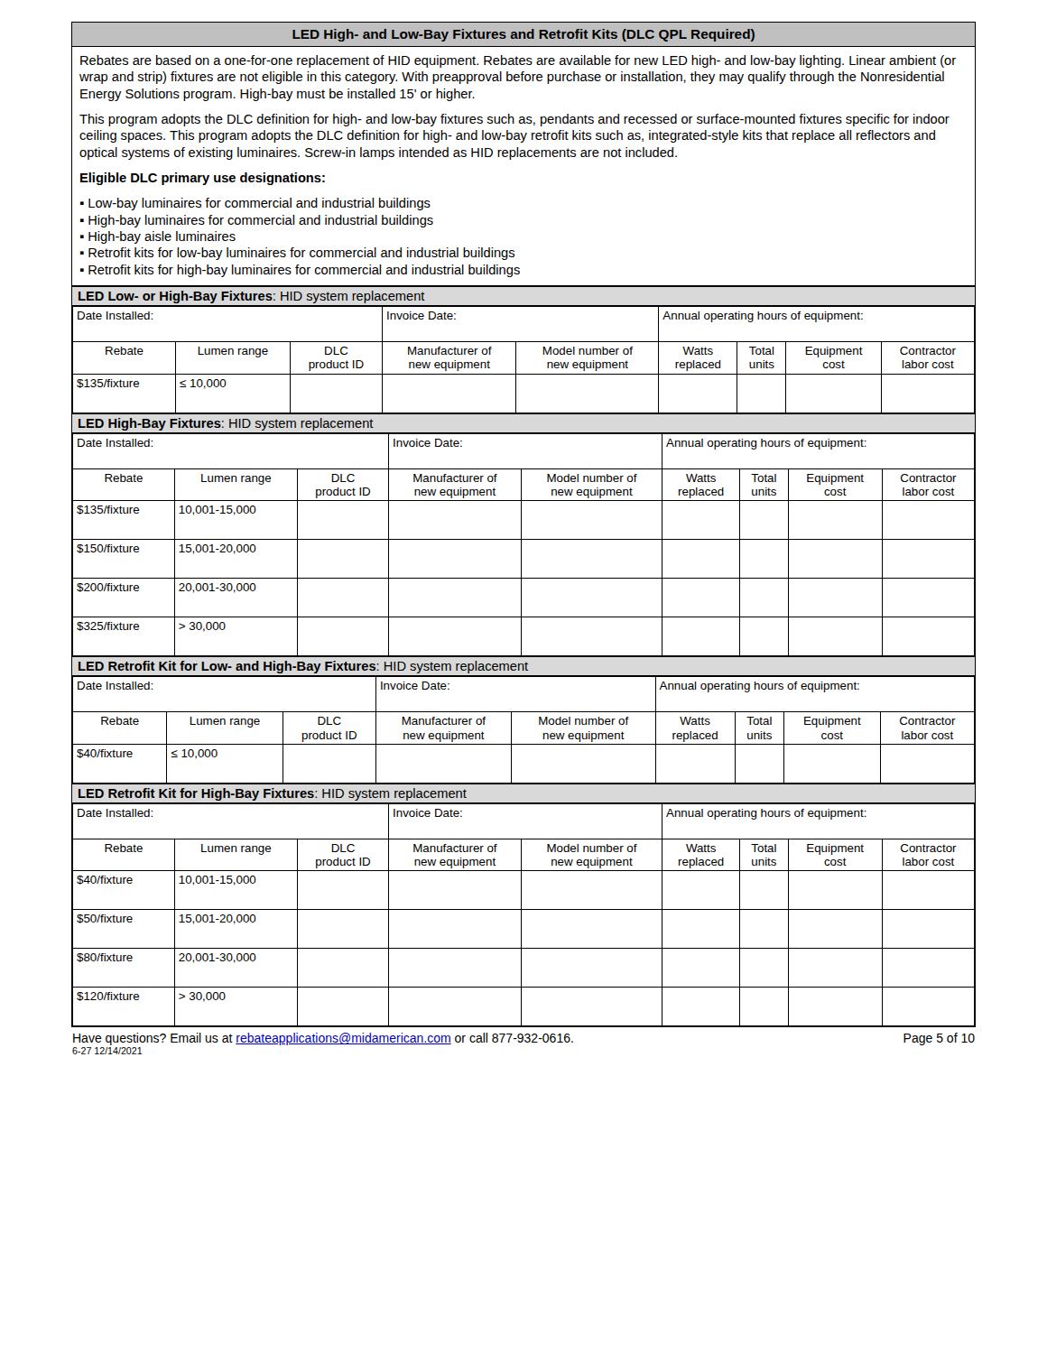LED High- and Low-Bay Fixtures and Retrofit Kits (DLC QPL Required)
Rebates are based on a one-for-one replacement of HID equipment. Rebates are available for new LED high- and low-bay lighting. Linear ambient (or wrap and strip) fixtures are not eligible in this category. With preapproval before purchase or installation, they may qualify through the Nonresidential Energy Solutions program. High-bay must be installed 15' or higher.
This program adopts the DLC definition for high- and low-bay fixtures such as, pendants and recessed or surface-mounted fixtures specific for indoor ceiling spaces. This program adopts the DLC definition for high- and low-bay retrofit kits such as, integrated-style kits that replace all reflectors and optical systems of existing luminaires. Screw-in lamps intended as HID replacements are not included.
Eligible DLC primary use designations:
Low-bay luminaires for commercial and industrial buildings
High-bay luminaires for commercial and industrial buildings
High-bay aisle luminaires
Retrofit kits for low-bay luminaires for commercial and industrial buildings
Retrofit kits for high-bay luminaires for commercial and industrial buildings
LED Low- or High-Bay Fixtures: HID system replacement
| Date Installed: | Invoice Date: | Annual operating hours of equipment: |
| Rebate | Lumen range | DLC product ID | Manufacturer of new equipment | Model number of new equipment | Watts replaced | Total units | Equipment cost | Contractor labor cost |
| $135/fixture | ≤ 10,000 | | | | | | | |
LED High-Bay Fixtures: HID system replacement
| Date Installed: | Invoice Date: | Annual operating hours of equipment: |
| Rebate | Lumen range | DLC product ID | Manufacturer of new equipment | Model number of new equipment | Watts replaced | Total units | Equipment cost | Contractor labor cost |
| $135/fixture | 10,001-15,000 | | | | | | | |
| $150/fixture | 15,001-20,000 | | | | | | | |
| $200/fixture | 20,001-30,000 | | | | | | | |
| $325/fixture | > 30,000 | | | | | | | |
LED Retrofit Kit for Low- and High-Bay Fixtures: HID system replacement
| Date Installed: | Invoice Date: | Annual operating hours of equipment: |
| Rebate | Lumen range | DLC product ID | Manufacturer of new equipment | Model number of new equipment | Watts replaced | Total units | Equipment cost | Contractor labor cost |
| $40/fixture | ≤ 10,000 | | | | | | | |
LED Retrofit Kit for High-Bay Fixtures: HID system replacement
| Date Installed: | Invoice Date: | Annual operating hours of equipment: |
| Rebate | Lumen range | DLC product ID | Manufacturer of new equipment | Model number of new equipment | Watts replaced | Total units | Equipment cost | Contractor labor cost |
| $40/fixture | 10,001-15,000 | | | | | | | |
| $50/fixture | 15,001-20,000 | | | | | | | |
| $80/fixture | 20,001-30,000 | | | | | | | |
| $120/fixture | > 30,000 | | | | | | | |
Page 5 of 10 Have questions? Email us at rebateapplications@midamerican.com or call 877-932-0616. 6-27 12/14/2021